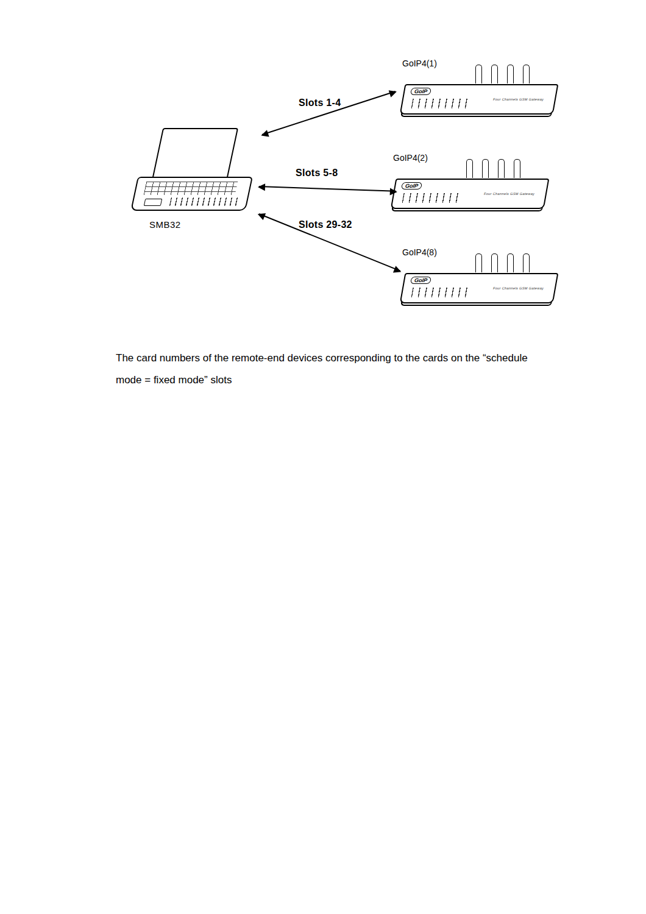SMB32
GoIP4(1)
GoIP
Four Channels GSM Gateway
GoIP4(2)
GoIP
Four Channels GSM Gateway
GoIP4(8)
GoIP
Four Channels GSM Gateway
Slots 1-4
Slots 5-8
Slots 29-32
The card numbers of the remote-end devices corresponding to the cards on the “schedule mode = fixed mode” slots